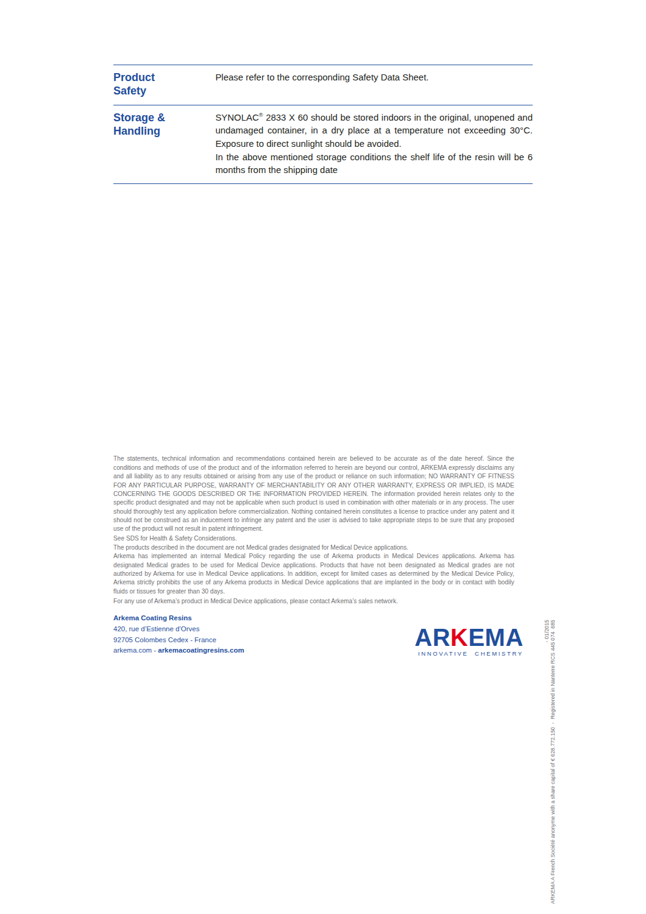| Product Safety | Please refer to the corresponding Safety Data Sheet. |
| Storage & Handling | SYNOLAC ® 2833 X 60 should be stored indoors in the original, unopened and undamaged container, in a dry place at a temperature not exceeding 30°C. Exposure to direct sunlight should be avoided. In the above mentioned storage conditions the shelf life of the resin will be 6 months from the shipping date |
The statements, technical information and recommendations contained herein are believed to be accurate as of the date hereof. Since the conditions and methods of use of the product and of the information referred to herein are beyond our control, ARKEMA expressly disclaims any and all liability as to any results obtained or arising from any use of the product or reliance on such information; NO WARRANTY OF FITNESS FOR ANY PARTICULAR PURPOSE, WARRANTY OF MERCHANTABILITY OR ANY OTHER WARRANTY, EXPRESS OR IMPLIED, IS MADE CONCERNING THE GOODS DESCRIBED OR THE INFORMATION PROVIDED HEREIN. The information provided herein relates only to the specific product designated and may not be applicable when such product is used in combination with other materials or in any process. The user should thoroughly test any application before commercialization. Nothing contained herein constitutes a license to practice under any patent and it should not be construed as an inducement to infringe any patent and the user is advised to take appropriate steps to be sure that any proposed use of the product will not result in patent infringement.
See SDS for Health & Safety Considerations.
The products described in the document are not Medical grades designated for Medical Device applications.
Arkema has implemented an internal Medical Policy regarding the use of Arkema products in Medical Devices applications. Arkema has designated Medical grades to be used for Medical Device applications. Products that have not been designated as Medical grades are not authorized by Arkema for use in Medical Device applications. In addition, except for limited cases as determined by the Medical Device Policy, Arkema strictly prohibits the use of any Arkema products in Medical Device applications that are implanted in the body or in contact with bodily fluids or tissues for greater than 30 days.
For any use of Arkema’s product in Medical Device applications, please contact Arkema’s sales network.
ARKEMA A French Société anonyme with a share capital of € 628.772.150 - Registered in Nanterre RCS 445 074 685
- 01/2015
Arkema Coating Resins
420, rue d’Estienne d’Orves
92705 Colombes Cedex - France
arkema.com - arkemacoatingresins.com
ARKEMA
INNOVATIVE CHEMISTRY